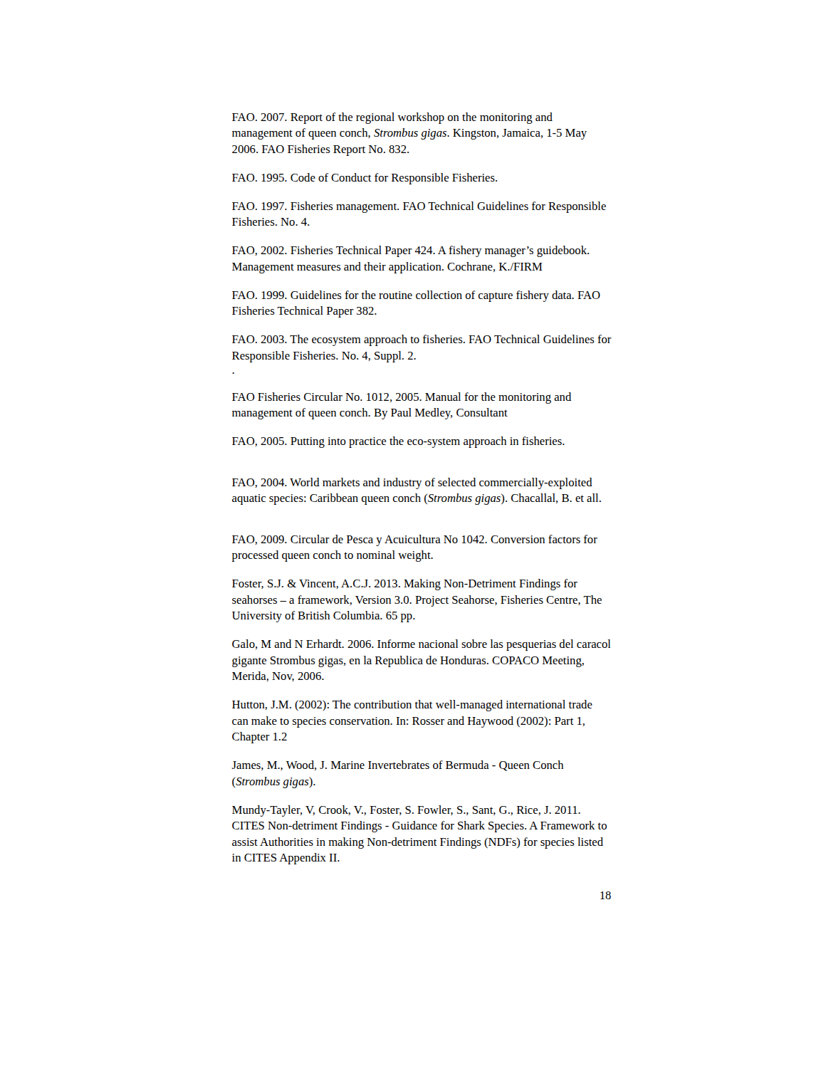FAO. 2007. Report of the regional workshop on the monitoring and management of queen conch, Strombus gigas. Kingston, Jamaica, 1-5 May 2006. FAO Fisheries Report No. 832.
FAO. 1995. Code of Conduct for Responsible Fisheries.
FAO. 1997. Fisheries management. FAO Technical Guidelines for Responsible Fisheries. No. 4.
FAO, 2002. Fisheries Technical Paper 424. A fishery manager’s guidebook. Management measures and their application. Cochrane, K./FIRM
FAO. 1999. Guidelines for the routine collection of capture fishery data. FAO Fisheries Technical Paper 382.
FAO. 2003. The ecosystem approach to fisheries. FAO Technical Guidelines for Responsible Fisheries. No. 4, Suppl. 2.
.
FAO Fisheries Circular No. 1012, 2005. Manual for the monitoring and management of queen conch. By Paul Medley, Consultant
FAO, 2005. Putting into practice the eco-system approach in fisheries.
FAO, 2004. World markets and industry of selected commercially-exploited aquatic species: Caribbean queen conch (Strombus gigas). Chacallal, B. et all.
FAO, 2009. Circular de Pesca y Acuicultura No 1042. Conversion factors for processed queen conch to nominal weight.
Foster, S.J. & Vincent, A.C.J. 2013. Making Non-Detriment Findings for seahorses – a framework, Version 3.0. Project Seahorse, Fisheries Centre, The University of British Columbia. 65 pp.
Galo, M and N Erhardt. 2006. Informe nacional sobre las pesquerias del caracol gigante Strombus gigas, en la Republica de Honduras. COPACO Meeting, Merida, Nov, 2006.
Hutton, J.M. (2002): The contribution that well-managed international trade can make to species conservation. In: Rosser and Haywood (2002): Part 1, Chapter 1.2
James, M., Wood, J. Marine Invertebrates of Bermuda - Queen Conch (Strombus gigas).
Mundy-Tayler, V, Crook, V., Foster, S. Fowler, S., Sant, G., Rice, J. 2011. CITES Non-detriment Findings - Guidance for Shark Species. A Framework to assist Authorities in making Non-detriment Findings (NDFs) for species listed in CITES Appendix II.
18